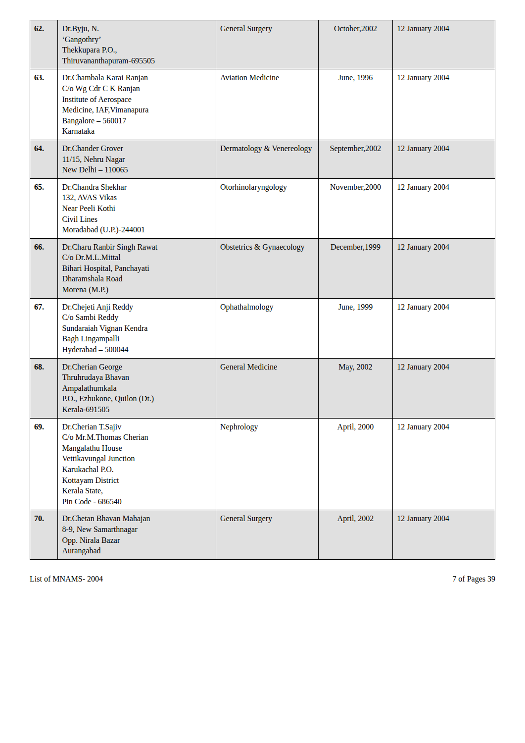| 62. | Dr.Byju, N. ‘Gangothry’ Thekkupara P.O., Thiruvananthapuram-695505 | General Surgery | October,2002 | 12 January 2004 |
| 63. | Dr.Chambala Karai Ranjan C/o Wg Cdr C K Ranjan Institute of Aerospace Medicine, IAF,Vimanapura Bangalore – 560017 Karnataka | Aviation Medicine | June, 1996 | 12 January 2004 |
| 64. | Dr.Chander Grover 11/15, Nehru Nagar New Delhi – 110065 | Dermatology & Venereology | September,2002 | 12 January 2004 |
| 65. | Dr.Chandra Shekhar 132, AVAS Vikas Near Peeli Kothi Civil Lines Moradabad (U.P.)-244001 | Otorhinolaryngology | November,2000 | 12 January 2004 |
| 66. | Dr.Charu Ranbir Singh Rawat C/o Dr.M.L.Mittal Bihari Hospital, Panchayati Dharamshala Road Morena (M.P.) | Obstetrics & Gynaecology | December,1999 | 12 January 2004 |
| 67. | Dr.Chejeti Anji Reddy C/o Sambi Reddy Sundaraiah Vignan Kendra Bagh Lingampalli Hyderabad – 500044 | Ophathalmology | June, 1999 | 12 January 2004 |
| 68. | Dr.Cherian George Thruhrudaya Bhavan Ampalathumkala P.O., Ezhukone, Quilon (Dt.) Kerala-691505 | General Medicine | May, 2002 | 12 January 2004 |
| 69. | Dr.Cherian T.Sajiv C/o Mr.M.Thomas Cherian Mangalathu House Vettikavungal Junction Karukachal P.O. Kottayam District Kerala State, Pin Code - 686540 | Nephrology | April, 2000 | 12 January 2004 |
| 70. | Dr.Chetan Bhavan Mahajan 8-9, New Samarthnagar Opp. Nirala Bazar Aurangabad | General Surgery | April, 2002 | 12 January 2004 |
List of MNAMS- 2004 7 of Pages 39